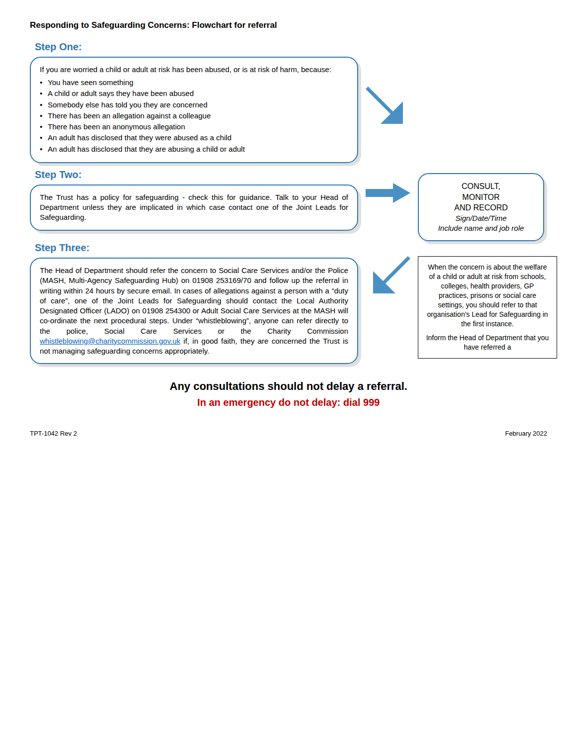Responding to Safeguarding Concerns: Flowchart for referral
Step One:
If you are worried a child or adult at risk has been abused, or is at risk of harm, because:
You have seen something
A child or adult says they have been abused
Somebody else has told you they are concerned
There has been an allegation against a colleague
There has been an anonymous allegation
An adult has disclosed that they were abused as a child
An adult has disclosed that they are abusing a child or adult
Step Two:
The Trust has a policy for safeguarding - check this for guidance. Talk to your Head of Department unless they are implicated in which case contact one of the Joint Leads for Safeguarding.
CONSULT,
MONITOR
AND RECORD
Sign/Date/Time
Include name and job role
Step Three:
The Head of Department should refer the concern to Social Care Services and/or the Police (MASH, Multi-Agency Safeguarding Hub) on 01908 253169/70 and follow up the referral in writing within 24 hours by secure email. In cases of allegations against a person with a “duty of care”, one of the Joint Leads for Safeguarding should contact the Local Authority Designated Officer (LADO) on 01908 254300 or Adult Social Care Services at the MASH will co-ordinate the next procedural steps. Under “whistleblowing”, anyone can refer directly to the police, Social Care Services or the Charity Commission whistleblowing@charitycommission.gov.uk if, in good faith, they are concerned the Trust is not managing safeguarding concerns appropriately.
When the concern is about the welfare of a child or adult at risk from schools, colleges, health providers, GP practices, prisons or social care settings, you should refer to that organisation's Lead for Safeguarding in the first instance.
Inform the Head of Department that you have referred a
Any consultations should not delay a referral.
In an emergency do not delay: dial 999
TPT-1042 Rev 2 February 2022